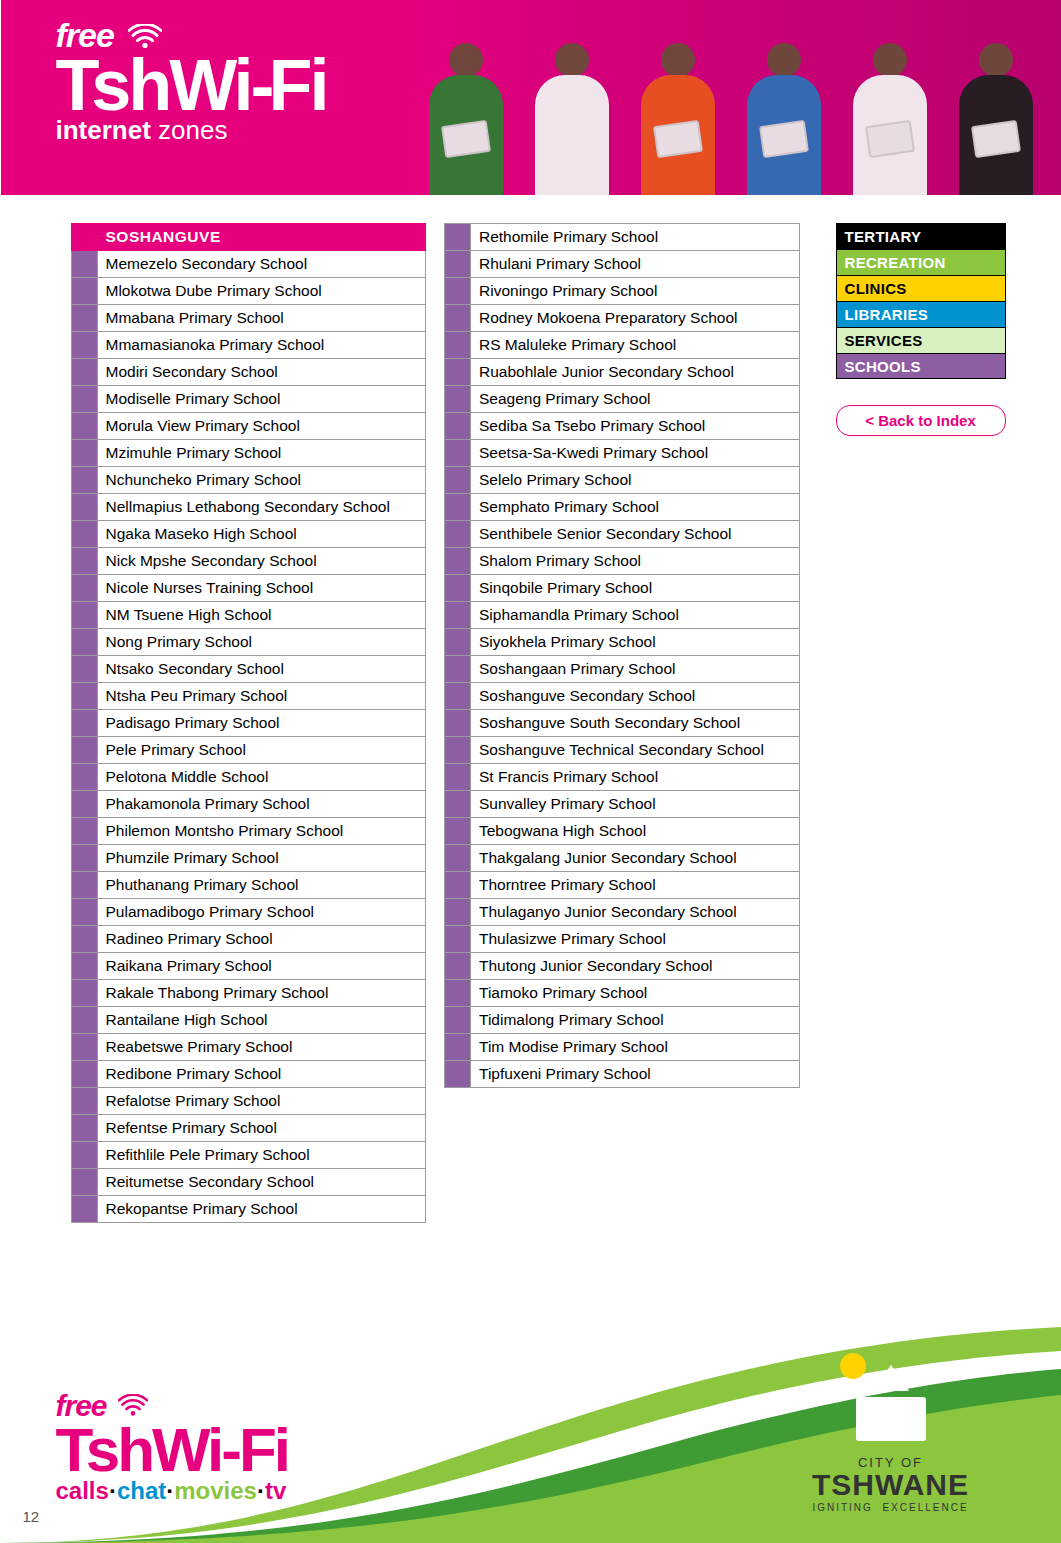free
TshWi-Fi
internet zones
| | SOSHANGUVE |
| | Memezelo Secondary School |
| | Mlokotwa Dube Primary School |
| | Mmabana Primary School |
| | Mmamasianoka Primary School |
| | Modiri Secondary School |
| | Modiselle Primary School |
| | Morula View Primary School |
| | Mzimuhle Primary School |
| | Nchuncheko Primary School |
| | Nellmapius Lethabong Secondary School |
| | Ngaka Maseko High School |
| | Nick Mpshe Secondary School |
| | Nicole Nurses Training School |
| | NM Tsuene High School |
| | Nong Primary School |
| | Ntsako Secondary School |
| | Ntsha Peu Primary School |
| | Padisago Primary School |
| | Pele Primary School |
| | Pelotona Middle School |
| | Phakamonola Primary School |
| | Philemon Montsho Primary School |
| | Phumzile Primary School |
| | Phuthanang Primary School |
| | Pulamadibogo Primary School |
| | Radineo Primary School |
| | Raikana Primary School |
| | Rakale Thabong Primary School |
| | Rantailane High School |
| | Reabetswe Primary School |
| | Redibone Primary School |
| | Refalotse Primary School |
| | Refentse Primary School |
| | Refithlile Pele Primary School |
| | Reitumetse Secondary School |
| | Rekopantse Primary School |
| | Rethomile Primary School |
| | Rhulani Primary School |
| | Rivoningo Primary School |
| | Rodney Mokoena Preparatory School |
| | RS Maluleke Primary School |
| | Ruabohlale Junior Secondary School |
| | Seageng Primary School |
| | Sediba Sa Tsebo Primary School |
| | Seetsa-Sa-Kwedi Primary School |
| | Selelo Primary School |
| | Semphato Primary School |
| | Senthibele Senior Secondary School |
| | Shalom Primary School |
| | Sinqobile Primary School |
| | Siphamandla Primary School |
| | Siyokhela Primary School |
| | Soshangaan Primary School |
| | Soshanguve Secondary School |
| | Soshanguve South Secondary School |
| | Soshanguve Technical Secondary School |
| | St Francis Primary School |
| | Sunvalley Primary School |
| | Tebogwana High School |
| | Thakgalang Junior Secondary School |
| | Thorntree Primary School |
| | Thulaganyo Junior Secondary School |
| | Thulasizwe Primary School |
| | Thutong Junior Secondary School |
| | Tiamoko Primary School |
| | Tidimalong Primary School |
| | Tim Modise Primary School |
| | Tipfuxeni Primary School |
TERTIARY
RECREATION
CLINICS
LIBRARIES
SERVICES
SCHOOLS
< Back to Index
free
TshWi-Fi
calls·chat·movies·tv
CITY OF
TSHWANE
IGNITING EXCELLENCE
12